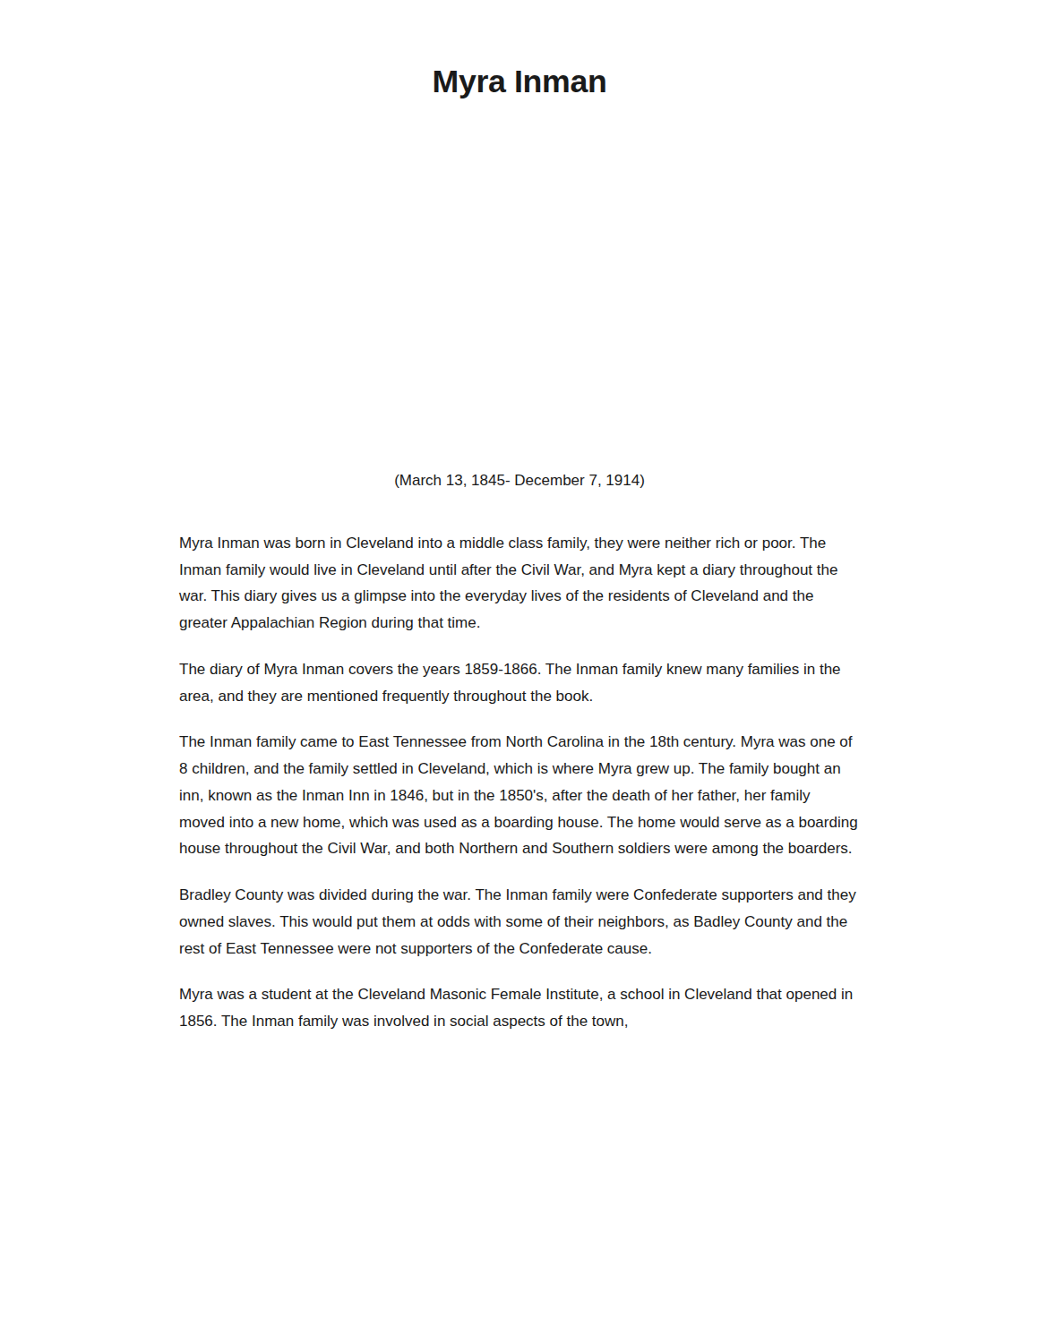Myra Inman
(March 13, 1845- December 7, 1914)
Myra Inman was born in Cleveland into a middle class family, they were neither rich or poor. The Inman family would live in Cleveland until after the Civil War, and Myra kept a diary throughout the war. This diary gives us a glimpse into the everyday lives of the residents of Cleveland and the greater Appalachian Region during that time.
The diary of Myra Inman covers the years 1859-1866. The Inman family knew many families in the area, and they are mentioned frequently throughout the book.
The Inman family came to East Tennessee from North Carolina in the 18th century. Myra was one of 8 children, and the family settled in Cleveland, which is where Myra grew up. The family bought an inn, known as the Inman Inn in 1846, but in the 1850's, after the death of her father, her family moved into a new home, which was used as a boarding house. The home would serve as a boarding house throughout the Civil War, and both Northern and Southern soldiers were among the boarders.
Bradley County was divided during the war. The Inman family were Confederate supporters and they owned slaves. This would put them at odds with some of their neighbors, as Badley County and the rest of East Tennessee were not supporters of the Confederate cause.
Myra was a student at the Cleveland Masonic Female Institute, a school in Cleveland that opened in 1856. The Inman family was involved in social aspects of the town,